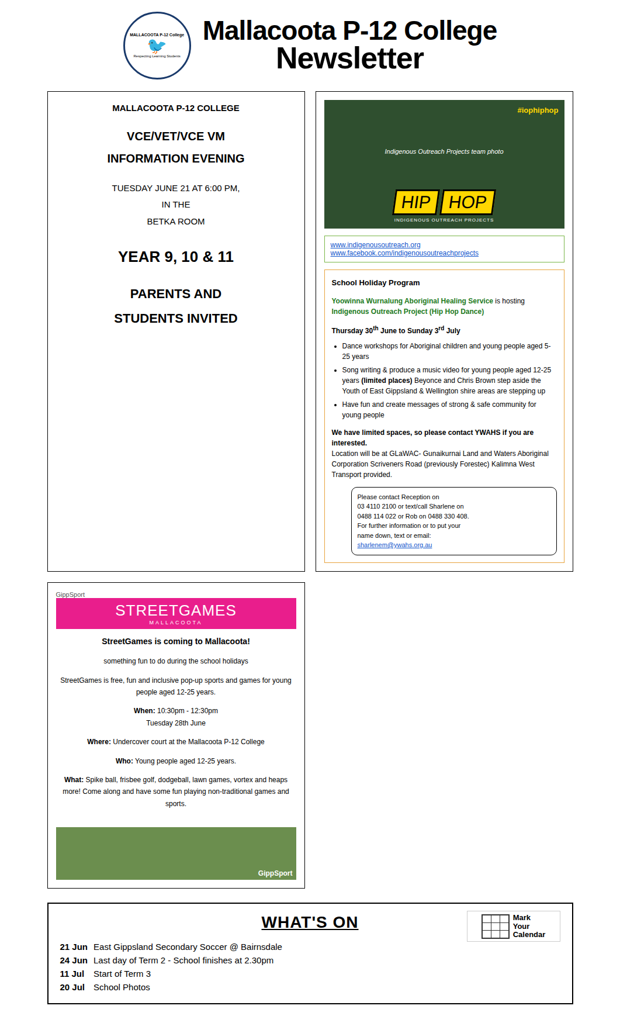MALLACOOTA P-12 College
🐦
Respecting Learning Students
Mallacoota P-12 CollegeNewsletter
MALLACOOTA P-12 COLLEGE
VCE/VET/VCE VM
INFORMATION EVENING
TUESDAY JUNE 21 AT 6:00 PM,
IN THE
BETKA ROOM
YEAR 9, 10 & 11
PARENTS AND
STUDENTS INVITED
#iophiphop
Indigenous Outreach Projects team photo
HIP HOP
INDIGENOUS OUTREACH PROJECTS
www.indigenousoutreach.org www.facebook.com/indigenousoutreachprojects
School Holiday Program
Yoowinna Wurnalung Aboriginal Healing Service is hosting Indigenous Outreach Project (Hip Hop Dance)
Thursday 30th June to Sunday 3rd July
Dance workshops for Aboriginal children and young people aged 5-25 years
Song writing & produce a music video for young people aged 12-25 years (limited places) Beyonce and Chris Brown step aside the Youth of East Gippsland & Wellington shire areas are stepping up
Have fun and create messages of strong & safe community for young people
We have limited spaces, so please contact YWAHS if you are interested.
Location will be at GLaWAC- Gunaikurnai Land and Waters Aboriginal Corporation Scriveners Road (previously Forestec) Kalimna West
Transport provided.
Please contact Reception on
03 4110 2100 or text/call Sharlene on
0488 114 022 or Rob on 0488 330 408.
For further information or to put your
name down, text or email:
sharlenem@ywahs.org.au
GippSport
STREETGAMES MALLACOOTA
StreetGames is coming to Mallacoota!
something fun to do during the school holidays
StreetGames is free, fun and inclusive pop-up sports and games for young people aged 12-25 years.
When: 10:30pm - 12:30pm
Tuesday 28th June
Where: Undercover court at the Mallacoota P-12 College
Who: Young people aged 12-25 years.
What: Spike ball, frisbee golf, dodgeball, lawn games, vortex and heaps more! Come along and have some fun playing non-traditional games and sports.
GippSport
WHAT'S ON
Mark
Your
Calendar
| 21 Jun | East Gippsland Secondary Soccer @ Bairnsdale |
| 24 Jun | Last day of Term 2 - School finishes at 2.30pm |
| 11 Jul | Start of Term 3 |
| 20 Jul | School Photos |